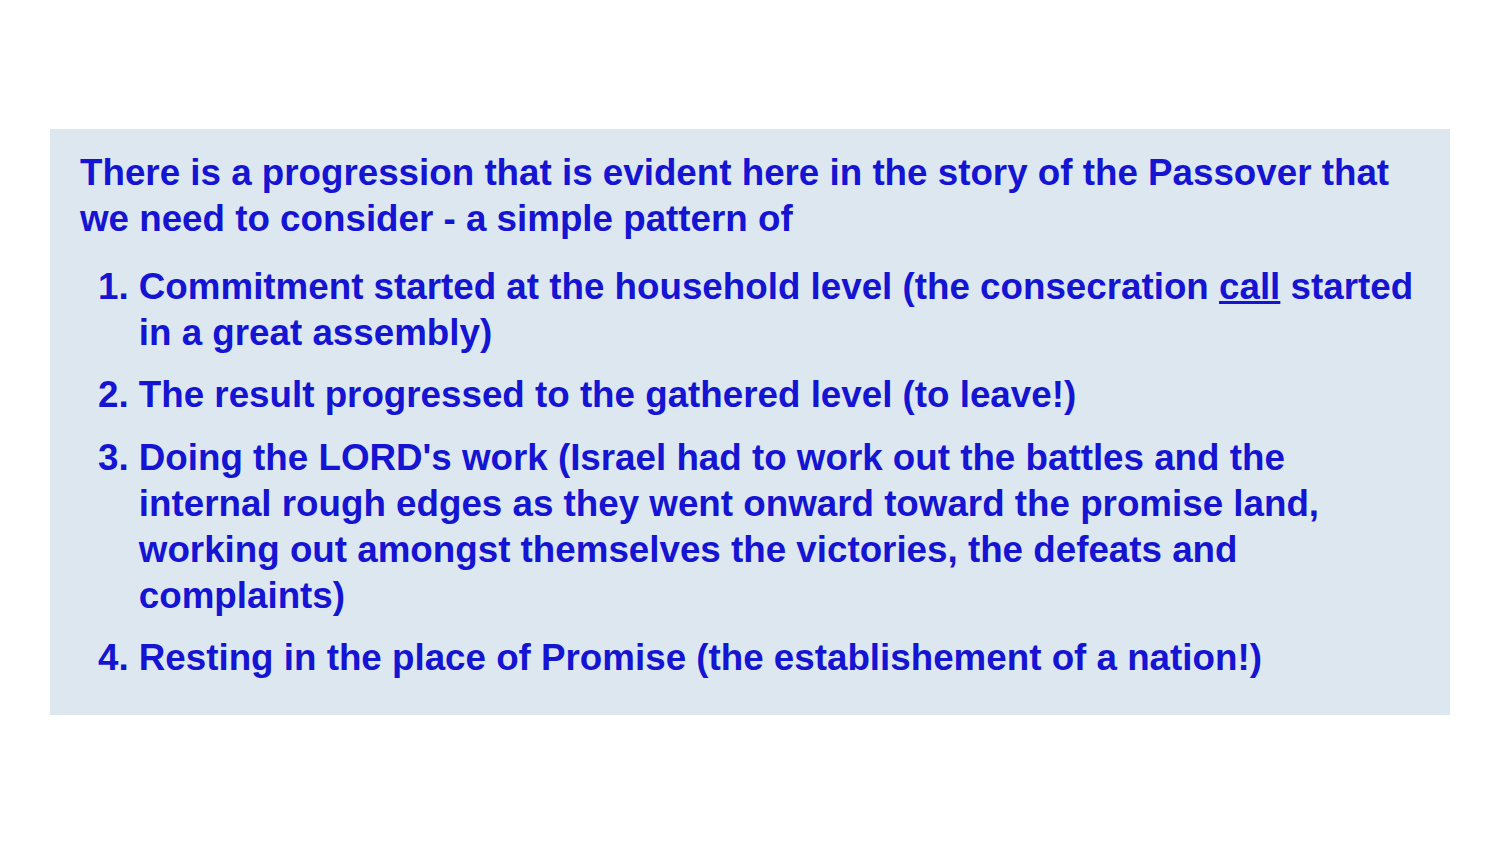There is a progression that is evident here in the story of the Passover that we need to consider - a simple pattern of
Commitment started at the household level (the consecration call started in a great assembly)
The result progressed to the gathered level (to leave!)
Doing the LORD's work (Israel had to work out the battles and the internal rough edges as they went onward toward the promise land, working out amongst themselves the victories, the defeats and complaints)
Resting in the place of Promise (the establishement of a nation!)